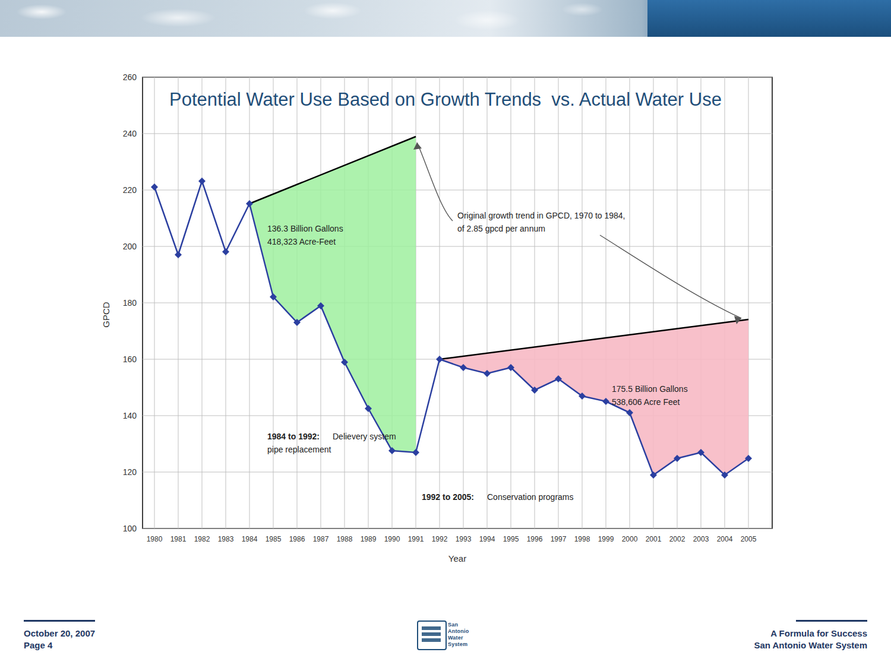Potential Water Use Based on Growth Trends vs. Actual Water Use
260 240 220 200 180 160 140 120 100 GPCD 136.3 Billion Gallons 418,323 Acre-Feet Original growth trend in GPCD, 1970 to 1984, of 2.85 gpcd per annum 175.5 Billion Gallons 538,606 Acre Feet 1984 to 1992: Delievery system pipe replacement 1992 to 2005: Conservation programs 1980 1981 1982 1983 1984 1985 1986 1987 1988 1989 1990 1991 1992 1993 1994 1995 1996 1997 1998 1999 2000 2001 2002 2003 2004 2005 Year
October 20, 2007
Page 4
A Formula for Success
San Antonio Water System
San
Antonio
Water
System